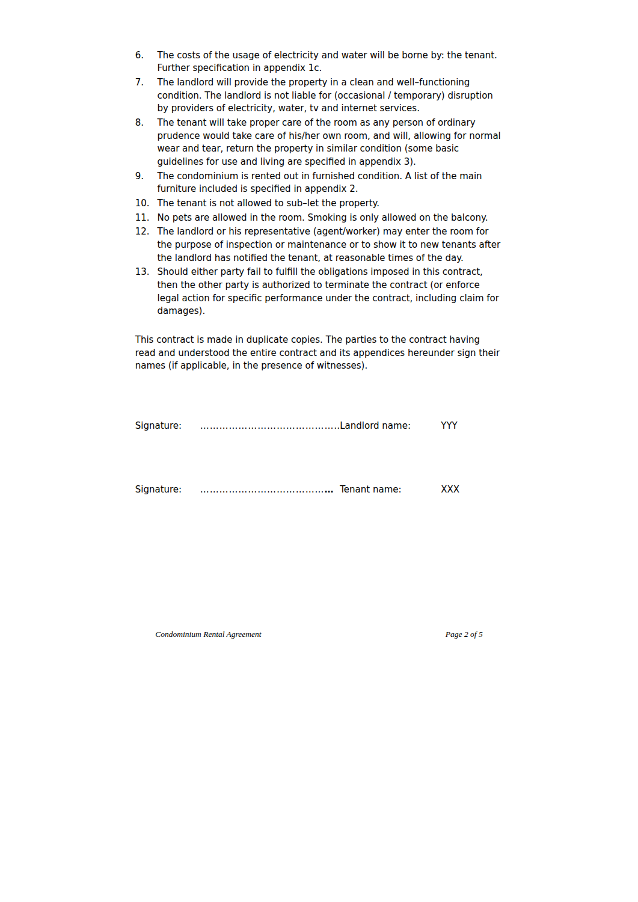6. The costs of the usage of electricity and water will be borne by: the tenant. Further specification in appendix 1c.
7. The landlord will provide the property in a clean and well–functioning condition. The landlord is not liable for (occasional / temporary) disruption by providers of electricity, water, tv and internet services.
8. The tenant will take proper care of the room as any person of ordinary prudence would take care of his/her own room, and will, allowing for normal wear and tear, return the property in similar condition (some basic guidelines for use and living are specified in appendix 3).
9. The condominium is rented out in furnished condition. A list of the main furniture included is specified in appendix 2.
10. The tenant is not allowed to sub–let the property.
11. No pets are allowed in the room. Smoking is only allowed on the balcony.
12. The landlord or his representative (agent/worker) may enter the room for the purpose of inspection or maintenance or to show it to new tenants after the landlord has notified the tenant, at reasonable times of the day.
13. Should either party fail to fulfill the obligations imposed in this contract, then the other party is authorized to terminate the contract (or enforce legal action for specific performance under the contract, including claim for damages).
This contract is made in duplicate copies. The parties to the contract having read and understood the entire contract and its appendices hereunder sign their names (if applicable, in the presence of witnesses).
Signature: ……………………………………… Landlord name: YYY
Signature: …………………………………… Tenant name: XXX
Condominium Rental Agreement Page 2 of 5